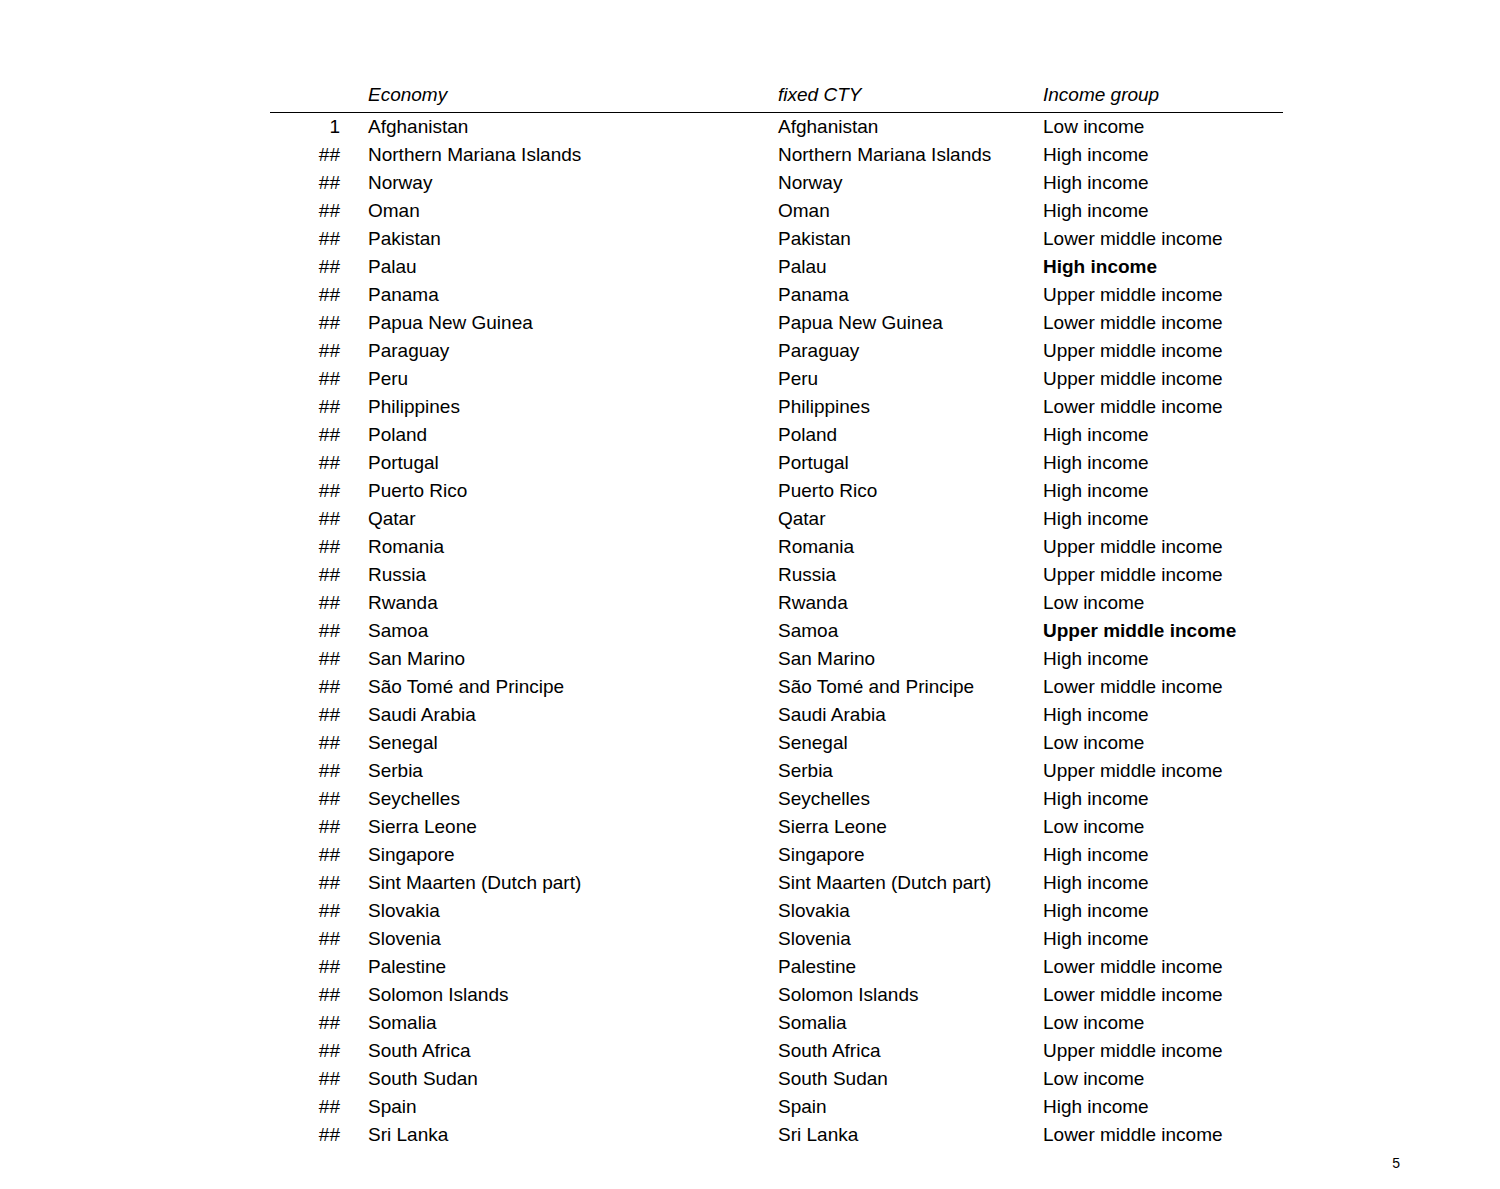| | Economy | fixed CTY | Income group |
| --- | --- | --- | --- |
| 1 | Afghanistan | Afghanistan | Low income |
| ## | Northern Mariana Islands | Northern Mariana Islands | High income |
| ## | Norway | Norway | High income |
| ## | Oman | Oman | High income |
| ## | Pakistan | Pakistan | Lower middle income |
| ## | Palau | Palau | High income |
| ## | Panama | Panama | Upper middle income |
| ## | Papua New Guinea | Papua New Guinea | Lower middle income |
| ## | Paraguay | Paraguay | Upper middle income |
| ## | Peru | Peru | Upper middle income |
| ## | Philippines | Philippines | Lower middle income |
| ## | Poland | Poland | High income |
| ## | Portugal | Portugal | High income |
| ## | Puerto Rico | Puerto Rico | High income |
| ## | Qatar | Qatar | High income |
| ## | Romania | Romania | Upper middle income |
| ## | Russia | Russia | Upper middle income |
| ## | Rwanda | Rwanda | Low income |
| ## | Samoa | Samoa | Upper middle income |
| ## | San Marino | San Marino | High income |
| ## | São Tomé and Principe | São Tomé and Principe | Lower middle income |
| ## | Saudi Arabia | Saudi Arabia | High income |
| ## | Senegal | Senegal | Low income |
| ## | Serbia | Serbia | Upper middle income |
| ## | Seychelles | Seychelles | High income |
| ## | Sierra Leone | Sierra Leone | Low income |
| ## | Singapore | Singapore | High income |
| ## | Sint Maarten (Dutch part) | Sint Maarten (Dutch part) | High income |
| ## | Slovakia | Slovakia | High income |
| ## | Slovenia | Slovenia | High income |
| ## | Palestine | Palestine | Lower middle income |
| ## | Solomon Islands | Solomon Islands | Lower middle income |
| ## | Somalia | Somalia | Low income |
| ## | South Africa | South Africa | Upper middle income |
| ## | South Sudan | South Sudan | Low income |
| ## | Spain | Spain | High income |
| ## | Sri Lanka | Sri Lanka | Lower middle income |
5